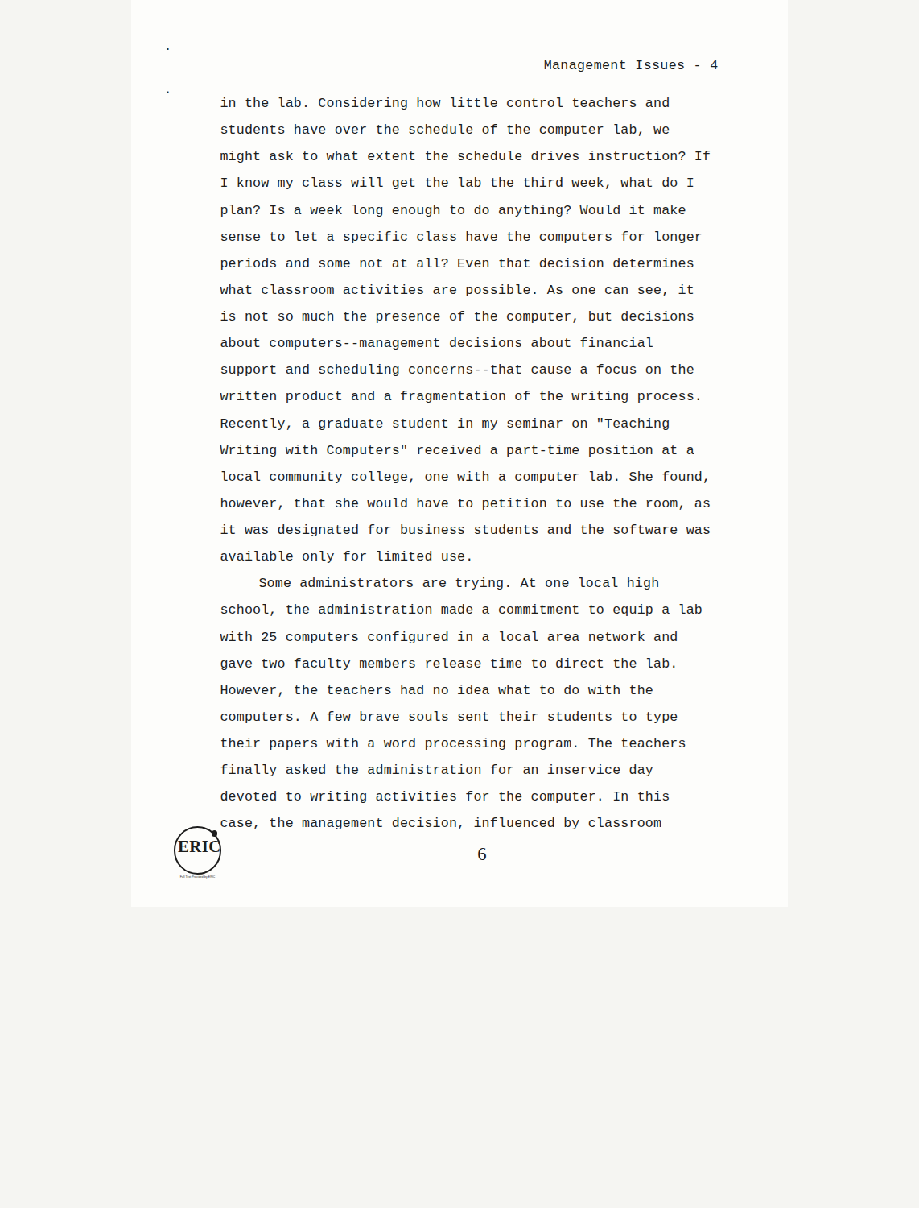· ·
Management Issues - 4
in the lab. Considering how little control teachers and students have over the schedule of the computer lab, we might ask to what extent the schedule drives instruction? If I know my class will get the lab the third week, what do I plan? Is a week long enough to do anything? Would it make sense to let a specific class have the computers for longer periods and some not at all? Even that decision determines what classroom activities are possible. As one can see, it is not so much the presence of the computer, but decisions about computers--management decisions about financial support and scheduling concerns--that cause a focus on the written product and a fragmentation of the writing process. Recently, a graduate student in my seminar on "Teaching Writing with Computers" received a part-time position at a local community college, one with a computer lab. She found, however, that she would have to petition to use the room, as it was designated for business students and the software was available only for limited use.
Some administrators are trying. At one local high school, the administration made a commitment to equip a lab with 25 computers configured in a local area network and gave two faculty members release time to direct the lab. However, the teachers had no idea what to do with the computers. A few brave souls sent their students to type their papers with a word processing program. The teachers finally asked the administration for an inservice day devoted to writing activities for the computer. In this case, the management decision, influenced by classroom
ERIC
Full Text Provided by ERIC
6